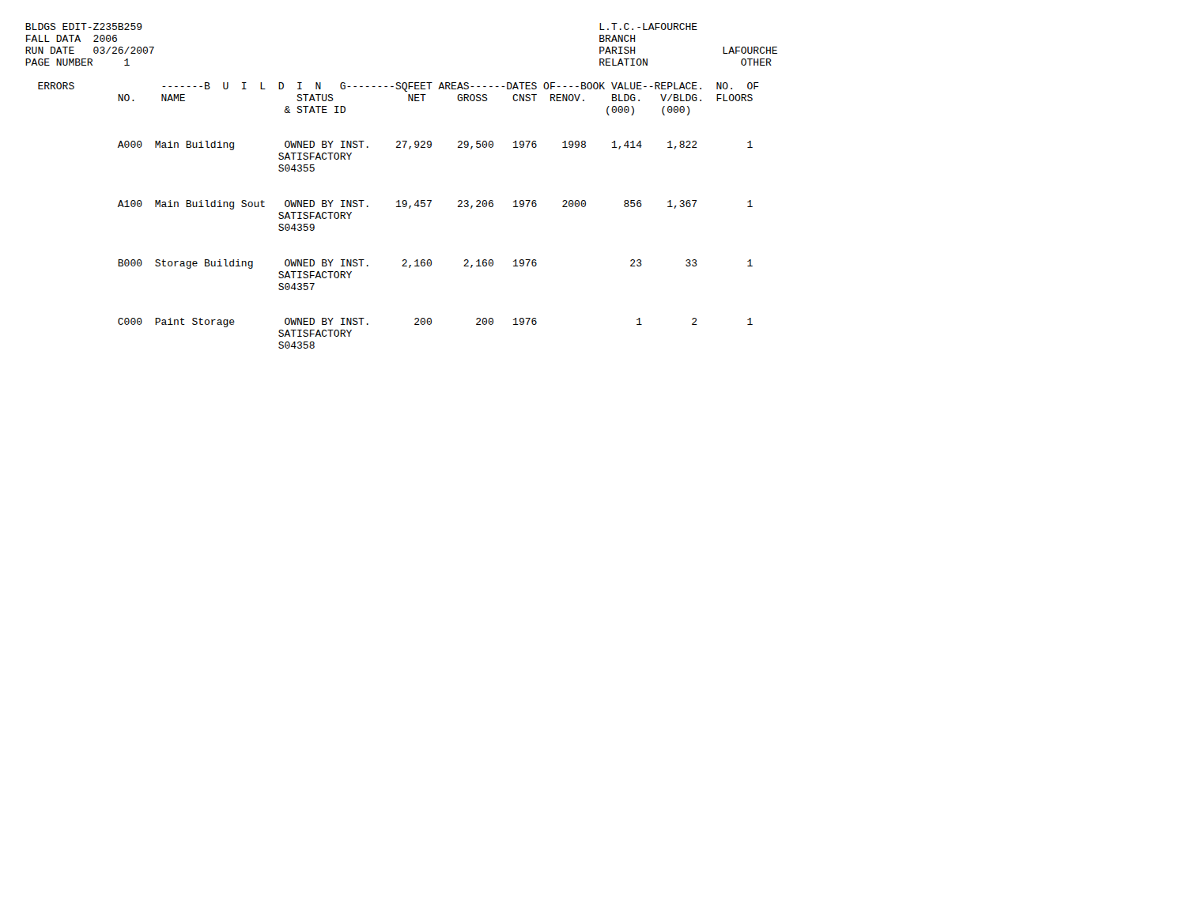BLDGS EDIT-Z235B259                                                                          L.T.C.-LAFOURCHE
 FALL DATA  2006                                                                              BRANCH
 RUN DATE   03/26/2007                                                                        PARISH              LAFOURCHE
 PAGE NUMBER     1                                                                            RELATION               OTHER

   ERRORS              -------B  U  I  L  D  I  N   G--------SQFEET AREAS------DATES OF----BOOK VALUE--REPLACE.  NO.  OF
                NO.    NAME                  STATUS            NET     GROSS    CNST  RENOV.    BLDG.   V/BLDG.  FLOORS
                                           & STATE ID                                          (000)    (000)


                A000  Main Building        OWNED BY INST.    27,929    29,500   1976    1998    1,414    1,822        1
                                          SATISFACTORY
                                          S04355


                A100  Main Building Sout   OWNED BY INST.    19,457    23,206   1976    2000      856    1,367        1
                                          SATISFACTORY
                                          S04359


                B000  Storage Building     OWNED BY INST.     2,160     2,160   1976               23       33        1
                                          SATISFACTORY
                                          S04357


                C000  Paint Storage        OWNED BY INST.       200       200   1976                1        2        1
                                          SATISFACTORY
                                          S04358